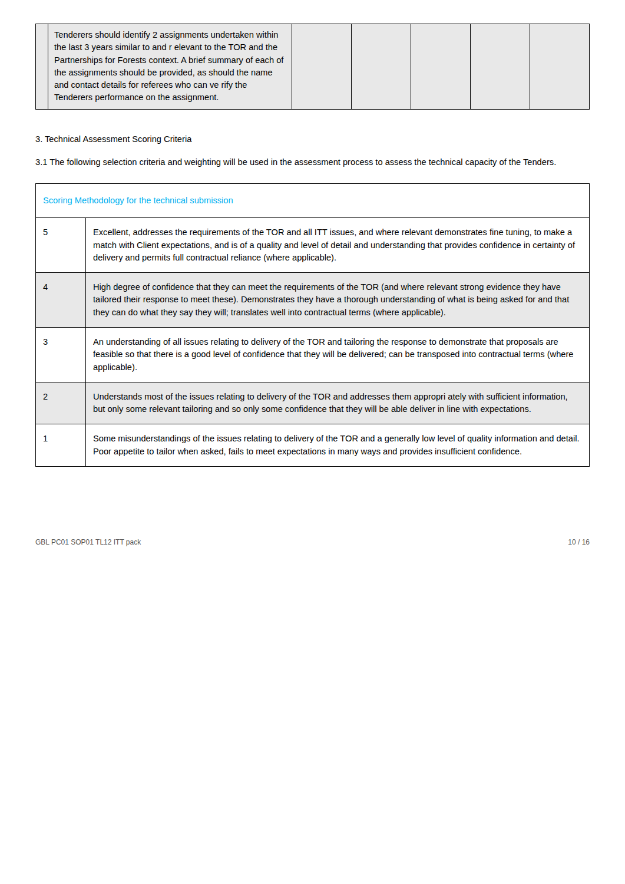| | Tenderers should identify 2 assignments undertaken within the last 3 years similar to and r elevant to the TOR and the Partnerships for Forests context. A brief summary of each of the assignments should be provided, as should the name and contact details for referees who can ve rify the Tenderers performance on the assignment. | | | | | |
3. Technical Assessment Scoring Criteria
3.1 The following selection criteria and weighting will be used in the assessment process to assess the technical capacity of the Tenders.
| Scoring Methodology for the technical submission |
| 5 | Excellent, addresses the requirements of the TOR and all ITT issues, and where relevant demonstrates fine tuning, to make a match with Client expectations, and is of a quality and level of detail and understanding that provides confidence in certainty of delivery and permits full contractual reliance (where applicable). |
| 4 | High degree of confidence that they can meet the requirements of the TOR (and where relevant strong evidence they have tailored their response to meet these). Demonstrates they have a thorough understanding of what is being asked for and that they can do what they say they will; translates well into contractual terms (where applicable). |
| 3 | An understanding of all issues relating to delivery of the TOR and tailoring the response to demonstrate that proposals are feasible so that there is a good level of confidence that they will be delivered; can be transposed into contractual terms (where applicable). |
| 2 | Understands most of the issues relating to delivery of the TOR and addresses them appropri ately with sufficient information, but only some relevant tailoring and so only some confidence that they will be able deliver in line with expectations. |
| 1 | Some misunderstandings of the issues relating to delivery of the TOR and a generally low level of quality information and detail. Poor appetite to tailor when asked, fails to meet expectations in many ways and provides insufficient confidence. |
GBL PC01 SOP01 TL12 ITT pack 10 / 16